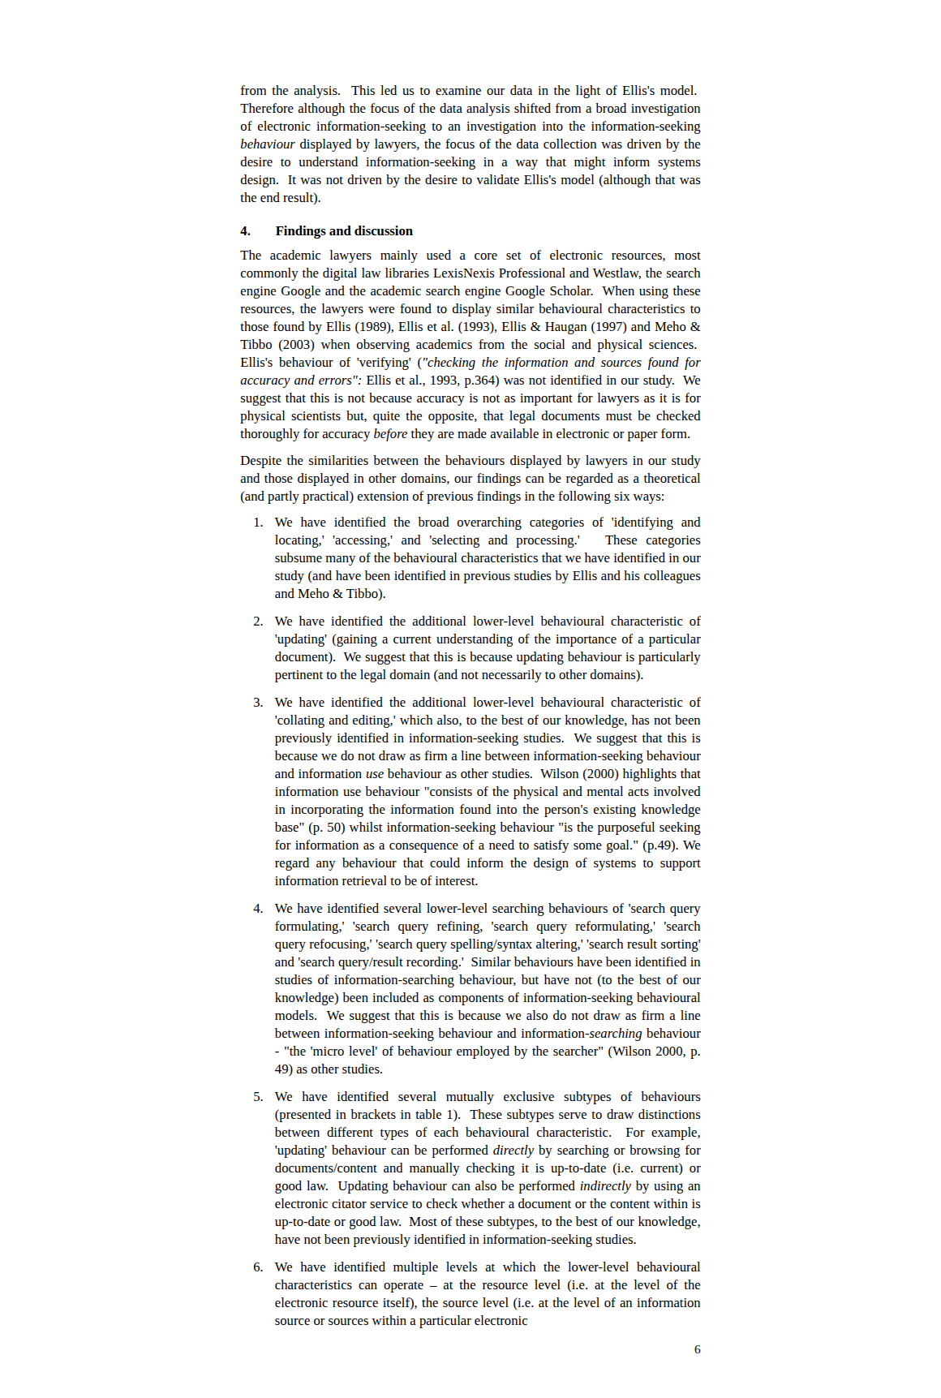from the analysis. This led us to examine our data in the light of Ellis's model. Therefore although the focus of the data analysis shifted from a broad investigation of electronic information-seeking to an investigation into the information-seeking behaviour displayed by lawyers, the focus of the data collection was driven by the desire to understand information-seeking in a way that might inform systems design. It was not driven by the desire to validate Ellis's model (although that was the end result).
4. Findings and discussion
The academic lawyers mainly used a core set of electronic resources, most commonly the digital law libraries LexisNexis Professional and Westlaw, the search engine Google and the academic search engine Google Scholar. When using these resources, the lawyers were found to display similar behavioural characteristics to those found by Ellis (1989), Ellis et al. (1993), Ellis & Haugan (1997) and Meho & Tibbo (2003) when observing academics from the social and physical sciences. Ellis's behaviour of 'verifying' ("checking the information and sources found for accuracy and errors": Ellis et al., 1993, p.364) was not identified in our study. We suggest that this is not because accuracy is not as important for lawyers as it is for physical scientists but, quite the opposite, that legal documents must be checked thoroughly for accuracy before they are made available in electronic or paper form.
Despite the similarities between the behaviours displayed by lawyers in our study and those displayed in other domains, our findings can be regarded as a theoretical (and partly practical) extension of previous findings in the following six ways:
We have identified the broad overarching categories of 'identifying and locating,' 'accessing,' and 'selecting and processing.' These categories subsume many of the behavioural characteristics that we have identified in our study (and have been identified in previous studies by Ellis and his colleagues and Meho & Tibbo).
We have identified the additional lower-level behavioural characteristic of 'updating' (gaining a current understanding of the importance of a particular document). We suggest that this is because updating behaviour is particularly pertinent to the legal domain (and not necessarily to other domains).
We have identified the additional lower-level behavioural characteristic of 'collating and editing,' which also, to the best of our knowledge, has not been previously identified in information-seeking studies. We suggest that this is because we do not draw as firm a line between information-seeking behaviour and information use behaviour as other studies. Wilson (2000) highlights that information use behaviour "consists of the physical and mental acts involved in incorporating the information found into the person's existing knowledge base" (p. 50) whilst information-seeking behaviour "is the purposeful seeking for information as a consequence of a need to satisfy some goal." (p.49). We regard any behaviour that could inform the design of systems to support information retrieval to be of interest.
We have identified several lower-level searching behaviours of 'search query formulating,' 'search query refining, 'search query reformulating,' 'search query refocusing,' 'search query spelling/syntax altering,' 'search result sorting' and 'search query/result recording.' Similar behaviours have been identified in studies of information-searching behaviour, but have not (to the best of our knowledge) been included as components of information-seeking behavioural models. We suggest that this is because we also do not draw as firm a line between information-seeking behaviour and information-searching behaviour - "the 'micro level' of behaviour employed by the searcher" (Wilson 2000, p. 49) as other studies.
We have identified several mutually exclusive subtypes of behaviours (presented in brackets in table 1). These subtypes serve to draw distinctions between different types of each behavioural characteristic. For example, 'updating' behaviour can be performed directly by searching or browsing for documents/content and manually checking it is up-to-date (i.e. current) or good law. Updating behaviour can also be performed indirectly by using an electronic citator service to check whether a document or the content within is up-to-date or good law. Most of these subtypes, to the best of our knowledge, have not been previously identified in information-seeking studies.
We have identified multiple levels at which the lower-level behavioural characteristics can operate – at the resource level (i.e. at the level of the electronic resource itself), the source level (i.e. at the level of an information source or sources within a particular electronic
6